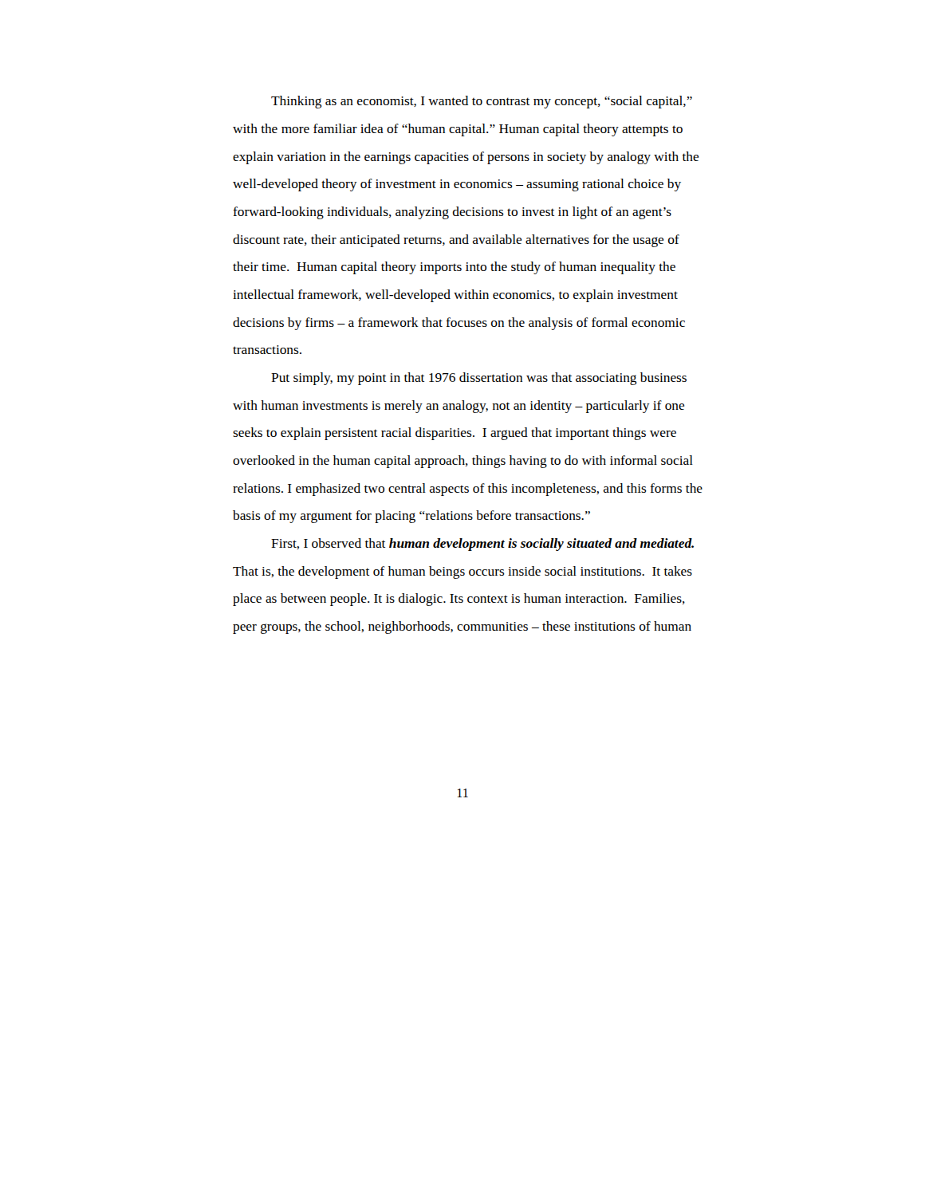Thinking as an economist, I wanted to contrast my concept, “social capital,” with the more familiar idea of “human capital.” Human capital theory attempts to explain variation in the earnings capacities of persons in society by analogy with the well-developed theory of investment in economics – assuming rational choice by forward-looking individuals, analyzing decisions to invest in light of an agent’s discount rate, their anticipated returns, and available alternatives for the usage of their time. Human capital theory imports into the study of human inequality the intellectual framework, well-developed within economics, to explain investment decisions by firms – a framework that focuses on the analysis of formal economic transactions.
Put simply, my point in that 1976 dissertation was that associating business with human investments is merely an analogy, not an identity – particularly if one seeks to explain persistent racial disparities. I argued that important things were overlooked in the human capital approach, things having to do with informal social relations. I emphasized two central aspects of this incompleteness, and this forms the basis of my argument for placing “relations before transactions.”
First, I observed that human development is socially situated and mediated. That is, the development of human beings occurs inside social institutions. It takes place as between people. It is dialogic. Its context is human interaction. Families, peer groups, the school, neighborhoods, communities – these institutions of human
11